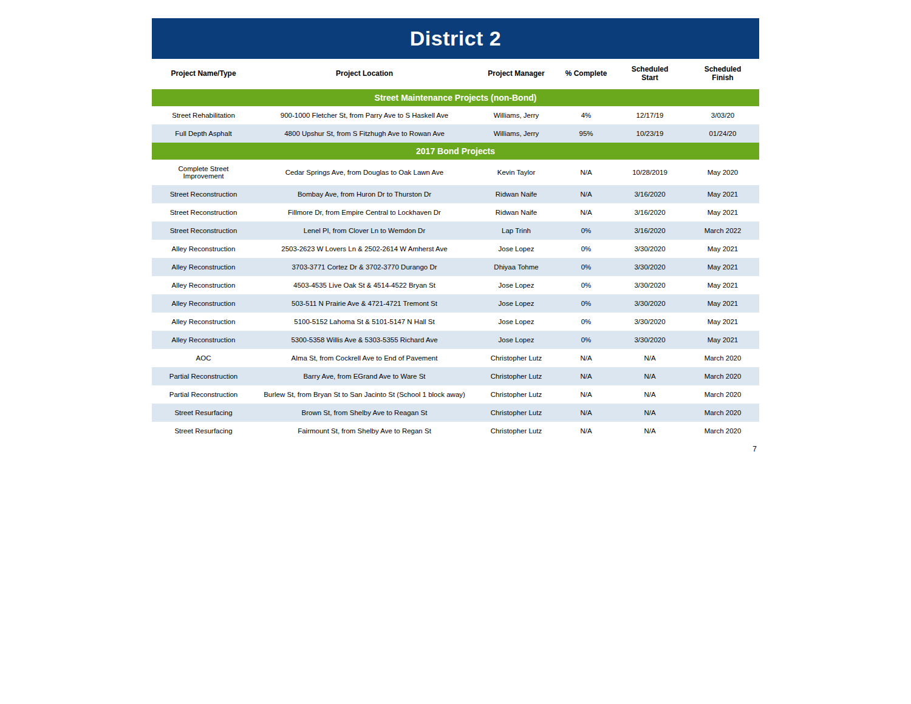District 2
| Project Name/Type | Project Location | Project Manager | % Complete | Scheduled Start | Scheduled Finish |
| --- | --- | --- | --- | --- | --- |
| Street Maintenance Projects (non-Bond) |
| Street Rehabilitation | 900-1000 Fletcher St, from Parry Ave to S Haskell Ave | Williams, Jerry | 4% | 12/17/19 | 3/03/20 |
| Full Depth Asphalt | 4800 Upshur St, from S Fitzhugh Ave to Rowan Ave | Williams, Jerry | 95% | 10/23/19 | 01/24/20 |
| 2017 Bond Projects |
| Complete Street Improvement | Cedar Springs Ave, from Douglas to Oak Lawn Ave | Kevin Taylor | N/A | 10/28/2019 | May 2020 |
| Street Reconstruction | Bombay Ave, from Huron Dr to Thurston Dr | Ridwan Naife | N/A | 3/16/2020 | May 2021 |
| Street Reconstruction | Fillmore Dr, from Empire Central to Lockhaven Dr | Ridwan Naife | N/A | 3/16/2020 | May 2021 |
| Street Reconstruction | Lenel Pl, from Clover Ln to Wemdon Dr | Lap Trinh | 0% | 3/16/2020 | March 2022 |
| Alley Reconstruction | 2503-2623 W Lovers Ln & 2502-2614 W Amherst Ave | Jose Lopez | 0% | 3/30/2020 | May 2021 |
| Alley Reconstruction | 3703-3771 Cortez Dr & 3702-3770 Durango Dr | Dhiyaa Tohme | 0% | 3/30/2020 | May 2021 |
| Alley Reconstruction | 4503-4535 Live Oak St & 4514-4522 Bryan St | Jose Lopez | 0% | 3/30/2020 | May 2021 |
| Alley Reconstruction | 503-511 N Prairie Ave & 4721-4721 Tremont St | Jose Lopez | 0% | 3/30/2020 | May 2021 |
| Alley Reconstruction | 5100-5152 Lahoma St & 5101-5147 N Hall St | Jose Lopez | 0% | 3/30/2020 | May 2021 |
| Alley Reconstruction | 5300-5358 Willis Ave & 5303-5355 Richard Ave | Jose Lopez | 0% | 3/30/2020 | May 2021 |
| AOC | Alma St, from Cockrell Ave to End of Pavement | Christopher Lutz | N/A | N/A | March 2020 |
| Partial Reconstruction | Barry Ave, from EGrand Ave to Ware St | Christopher Lutz | N/A | N/A | March 2020 |
| Partial Reconstruction | Burlew St, from Bryan St to San Jacinto St (School 1 block away) | Christopher Lutz | N/A | N/A | March 2020 |
| Street Resurfacing | Brown St, from Shelby Ave to Reagan St | Christopher Lutz | N/A | N/A | March 2020 |
| Street Resurfacing | Fairmount St, from Shelby Ave to Regan St | Christopher Lutz | N/A | N/A | March 2020 |
7